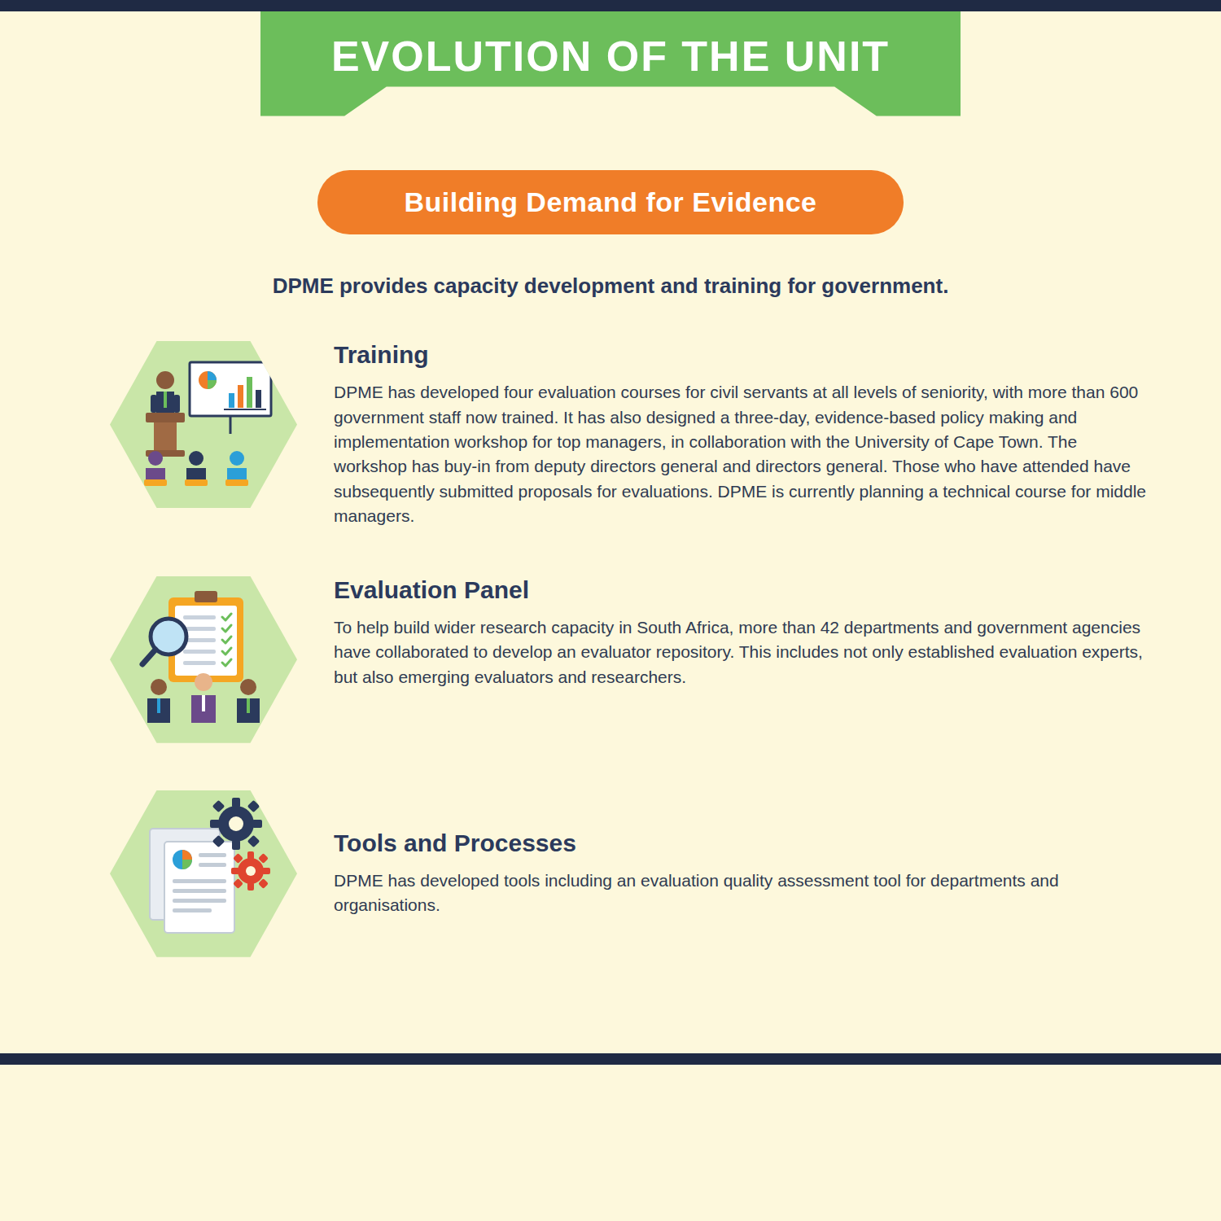Evolution of the Unit
Building Demand for Evidence
DPME provides capacity development and training for government.
Training
DPME has developed four evaluation courses for civil servants at all levels of seniority, with more than 600 government staff now trained. It has also designed a three-day, evidence-based policy making and implementation workshop for top managers, in collaboration with the University of Cape Town. The workshop has buy-in from deputy directors general and directors general. Those who have attended have subsequently submitted proposals for evaluations. DPME is currently planning a technical course for middle managers.
Evaluation Panel
To help build wider research capacity in South Africa, more than 42 departments and government agencies have collaborated to develop an evaluator repository. This includes not only established evaluation experts, but also emerging evaluators and researchers.
Tools and Processes
DPME has developed tools including an evaluation quality assessment tool for departments and organisations.